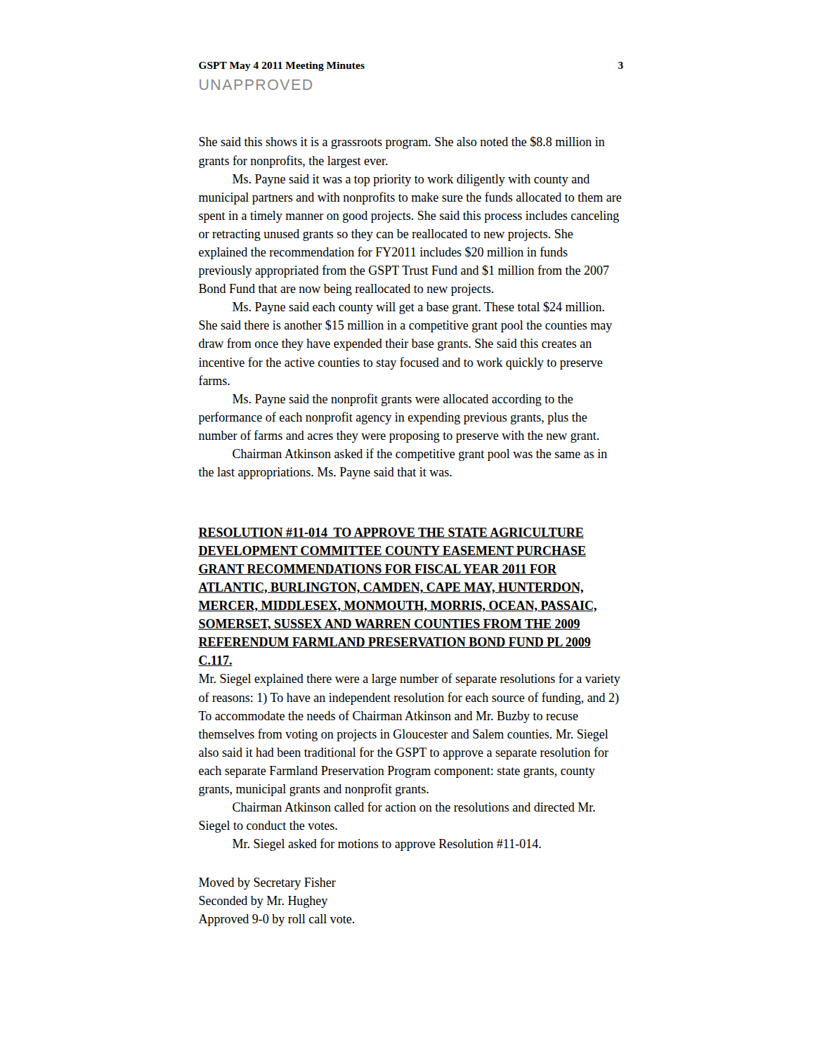GSPT May 4 2011 Meeting Minutes 3
UNAPPROVED
She said this shows it is a grassroots program. She also noted the $8.8 million in grants for nonprofits, the largest ever.
Ms. Payne said it was a top priority to work diligently with county and municipal partners and with nonprofits to make sure the funds allocated to them are spent in a timely manner on good projects. She said this process includes canceling or retracting unused grants so they can be reallocated to new projects. She explained the recommendation for FY2011 includes $20 million in funds previously appropriated from the GSPT Trust Fund and $1 million from the 2007 Bond Fund that are now being reallocated to new projects.
Ms. Payne said each county will get a base grant. These total $24 million. She said there is another $15 million in a competitive grant pool the counties may draw from once they have expended their base grants. She said this creates an incentive for the active counties to stay focused and to work quickly to preserve farms.
Ms. Payne said the nonprofit grants were allocated according to the performance of each nonprofit agency in expending previous grants, plus the number of farms and acres they were proposing to preserve with the new grant.
Chairman Atkinson asked if the competitive grant pool was the same as in the last appropriations. Ms. Payne said that it was.
RESOLUTION #11-014 TO APPROVE THE STATE AGRICULTURE DEVELOPMENT COMMITTEE COUNTY EASEMENT PURCHASE GRANT RECOMMENDATIONS FOR FISCAL YEAR 2011 FOR ATLANTIC, BURLINGTON, CAMDEN, CAPE MAY, HUNTERDON, MERCER, MIDDLESEX, MONMOUTH, MORRIS, OCEAN, PASSAIC, SOMERSET, SUSSEX AND WARREN COUNTIES FROM THE 2009 REFERENDUM FARMLAND PRESERVATION BOND FUND PL 2009 C.117.
Mr. Siegel explained there were a large number of separate resolutions for a variety of reasons: 1) To have an independent resolution for each source of funding, and 2) To accommodate the needs of Chairman Atkinson and Mr. Buzby to recuse themselves from voting on projects in Gloucester and Salem counties. Mr. Siegel also said it had been traditional for the GSPT to approve a separate resolution for each separate Farmland Preservation Program component: state grants, county grants, municipal grants and nonprofit grants.
Chairman Atkinson called for action on the resolutions and directed Mr. Siegel to conduct the votes.
Mr. Siegel asked for motions to approve Resolution #11-014.
Moved by Secretary Fisher
Seconded by Mr. Hughey
Approved 9-0 by roll call vote.